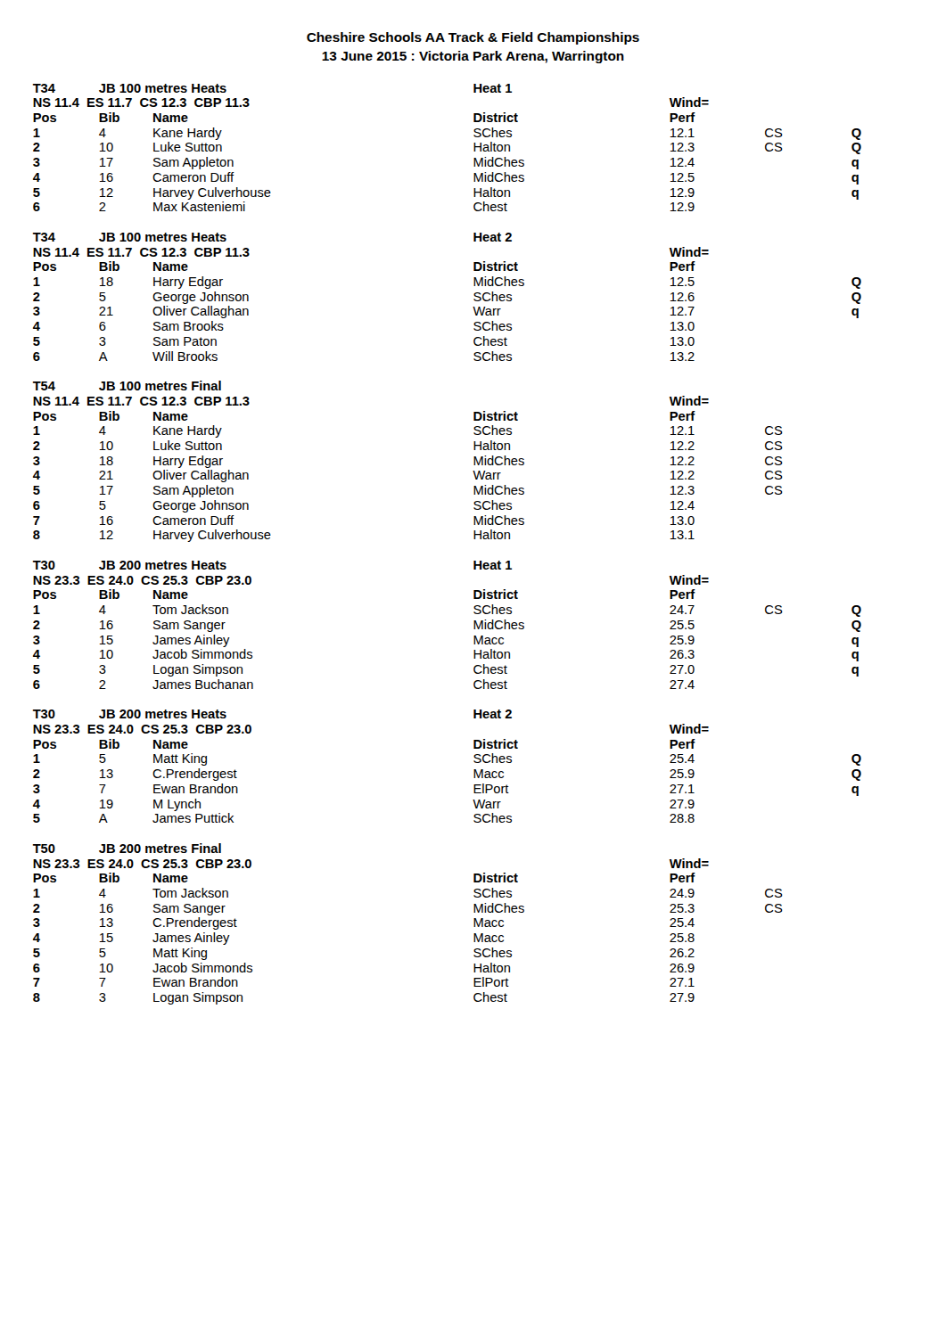Cheshire Schools AA Track & Field Championships 13 June 2015 : Victoria Park Arena, Warrington
| T34 | JB 100 metres Heats | Heat 1 | | | |
| NS 11.4 ES 11.7 CS 12.3 CBP 11.3 | | Wind= | | |
| Pos | Bib | Name | District | Perf | | |
| 1 | 4 | Kane Hardy | SChes | 12.1 | CS | Q |
| 2 | 10 | Luke Sutton | Halton | 12.3 | CS | Q |
| 3 | 17 | Sam Appleton | MidChes | 12.4 | | q |
| 4 | 16 | Cameron Duff | MidChes | 12.5 | | q |
| 5 | 12 | Harvey Culverhouse | Halton | 12.9 | | q |
| 6 | 2 | Max Kasteniemi | Chest | 12.9 | | |
| T34 | JB 100 metres Heats | Heat 2 | | | |
| NS 11.4 ES 11.7 CS 12.3 CBP 11.3 | | Wind= | | |
| Pos | Bib | Name | District | Perf | | |
| 1 | 18 | Harry Edgar | MidChes | 12.5 | | Q |
| 2 | 5 | George Johnson | SChes | 12.6 | | Q |
| 3 | 21 | Oliver Callaghan | Warr | 12.7 | | q |
| 4 | 6 | Sam Brooks | SChes | 13.0 | | |
| 5 | 3 | Sam Paton | Chest | 13.0 | | |
| 6 | A | Will Brooks | SChes | 13.2 | | |
| T54 | JB 100 metres Final | | | | |
| NS 11.4 ES 11.7 CS 12.3 CBP 11.3 | | Wind= | | |
| Pos | Bib | Name | District | Perf | | |
| 1 | 4 | Kane Hardy | SChes | 12.1 | CS | |
| 2 | 10 | Luke Sutton | Halton | 12.2 | CS | |
| 3 | 18 | Harry Edgar | MidChes | 12.2 | CS | |
| 4 | 21 | Oliver Callaghan | Warr | 12.2 | CS | |
| 5 | 17 | Sam Appleton | MidChes | 12.3 | CS | |
| 6 | 5 | George Johnson | SChes | 12.4 | | |
| 7 | 16 | Cameron Duff | MidChes | 13.0 | | |
| 8 | 12 | Harvey Culverhouse | Halton | 13.1 | | |
| T30 | JB 200 metres Heats | Heat 1 | | | |
| NS 23.3 ES 24.0 CS 25.3 CBP 23.0 | | Wind= | | |
| Pos | Bib | Name | District | Perf | | |
| 1 | 4 | Tom Jackson | SChes | 24.7 | CS | Q |
| 2 | 16 | Sam Sanger | MidChes | 25.5 | | Q |
| 3 | 15 | James Ainley | Macc | 25.9 | | q |
| 4 | 10 | Jacob Simmonds | Halton | 26.3 | | q |
| 5 | 3 | Logan Simpson | Chest | 27.0 | | q |
| 6 | 2 | James Buchanan | Chest | 27.4 | | |
| T30 | JB 200 metres Heats | Heat 2 | | | |
| NS 23.3 ES 24.0 CS 25.3 CBP 23.0 | | Wind= | | |
| Pos | Bib | Name | District | Perf | | |
| 1 | 5 | Matt King | SChes | 25.4 | | Q |
| 2 | 13 | C.Prendergest | Macc | 25.9 | | Q |
| 3 | 7 | Ewan Brandon | ElPort | 27.1 | | q |
| 4 | 19 | M Lynch | Warr | 27.9 | | |
| 5 | A | James Puttick | SChes | 28.8 | | |
| T50 | JB 200 metres Final | | | | |
| NS 23.3 ES 24.0 CS 25.3 CBP 23.0 | | Wind= | | |
| Pos | Bib | Name | District | Perf | | |
| 1 | 4 | Tom Jackson | SChes | 24.9 | CS | |
| 2 | 16 | Sam Sanger | MidChes | 25.3 | CS | |
| 3 | 13 | C.Prendergest | Macc | 25.4 | | |
| 4 | 15 | James Ainley | Macc | 25.8 | | |
| 5 | 5 | Matt King | SChes | 26.2 | | |
| 6 | 10 | Jacob Simmonds | Halton | 26.9 | | |
| 7 | 7 | Ewan Brandon | ElPort | 27.1 | | |
| 8 | 3 | Logan Simpson | Chest | 27.9 | | |